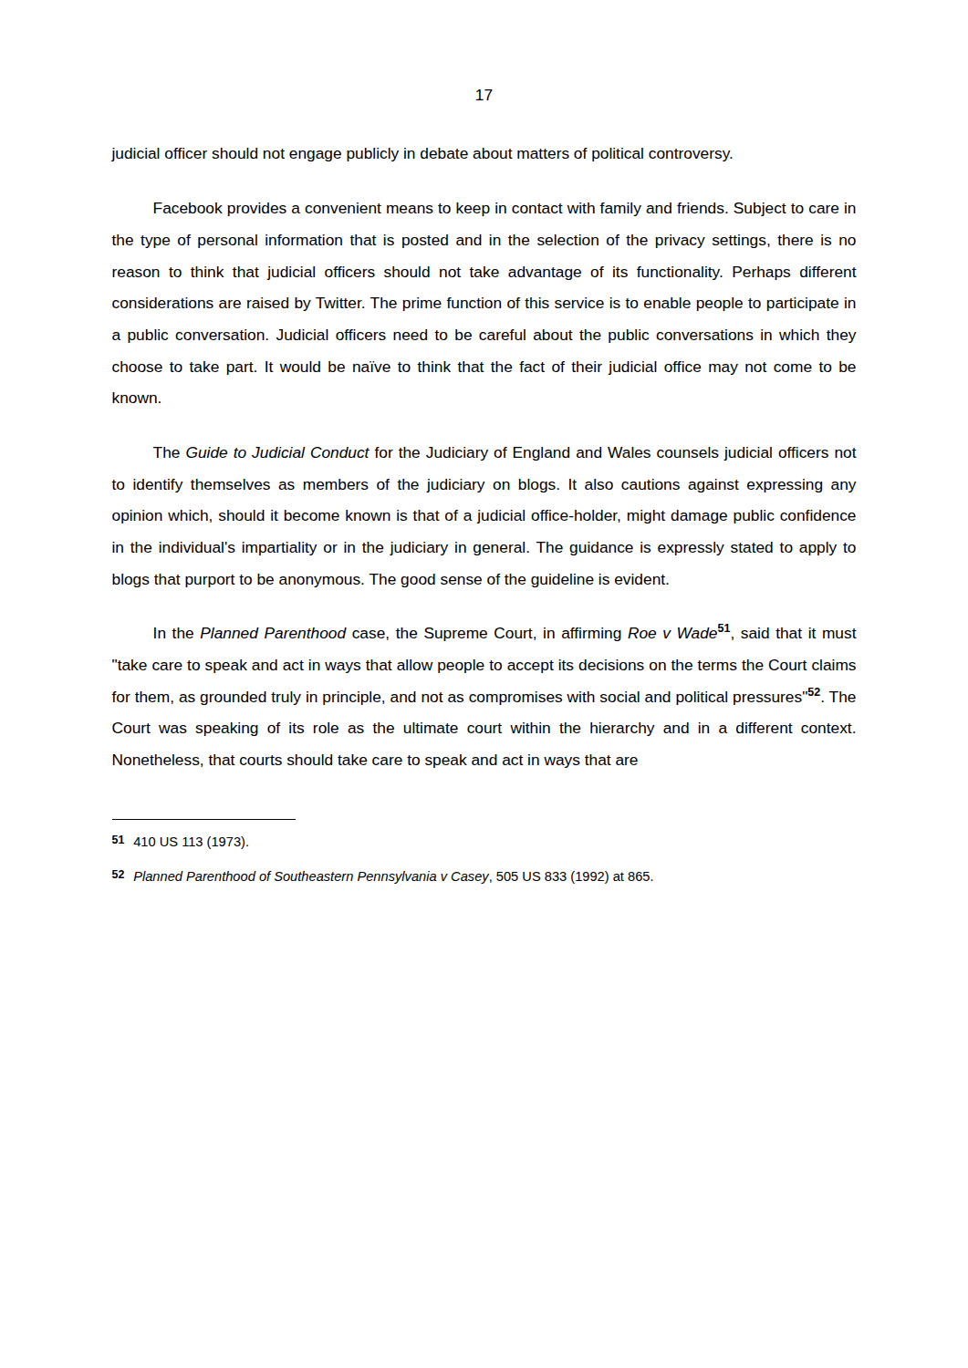17
judicial officer should not engage publicly in debate about matters of political controversy.
Facebook provides a convenient means to keep in contact with family and friends. Subject to care in the type of personal information that is posted and in the selection of the privacy settings, there is no reason to think that judicial officers should not take advantage of its functionality. Perhaps different considerations are raised by Twitter. The prime function of this service is to enable people to participate in a public conversation. Judicial officers need to be careful about the public conversations in which they choose to take part. It would be naïve to think that the fact of their judicial office may not come to be known.
The Guide to Judicial Conduct for the Judiciary of England and Wales counsels judicial officers not to identify themselves as members of the judiciary on blogs. It also cautions against expressing any opinion which, should it become known is that of a judicial office-holder, might damage public confidence in the individual's impartiality or in the judiciary in general. The guidance is expressly stated to apply to blogs that purport to be anonymous. The good sense of the guideline is evident.
In the Planned Parenthood case, the Supreme Court, in affirming Roe v Wade51, said that it must "take care to speak and act in ways that allow people to accept its decisions on the terms the Court claims for them, as grounded truly in principle, and not as compromises with social and political pressures"52. The Court was speaking of its role as the ultimate court within the hierarchy and in a different context. Nonetheless, that courts should take care to speak and act in ways that are
51 410 US 113 (1973).
52 Planned Parenthood of Southeastern Pennsylvania v Casey, 505 US 833 (1992) at 865.